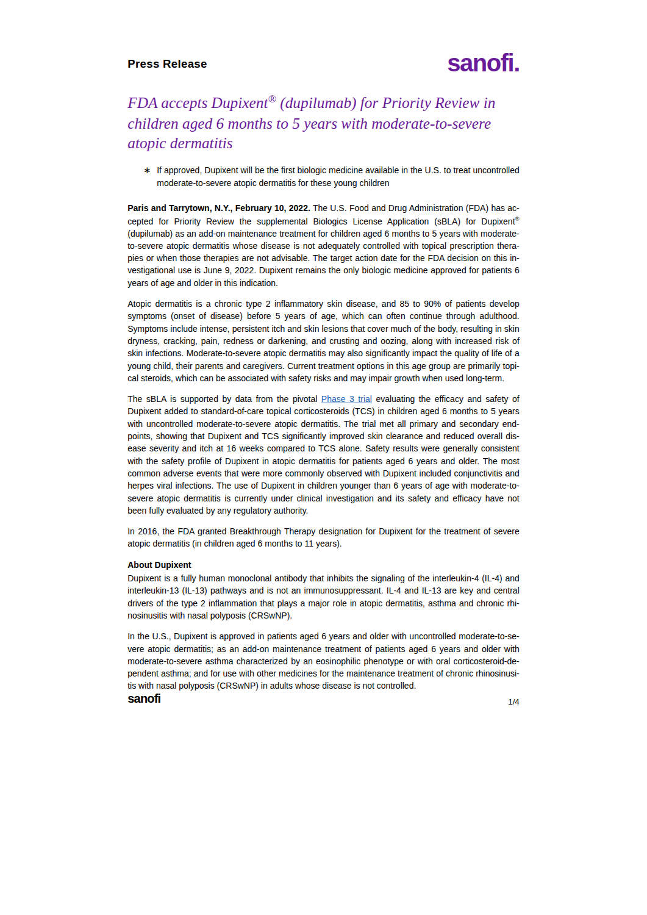Press Release
sanofi.
FDA accepts Dupixent® (dupilumab) for Priority Review in children aged 6 months to 5 years with moderate-to-severe atopic dermatitis
∗
If approved, Dupixent will be the first biologic medicine available in the U.S. to treat uncontrolled moderate-to-severe atopic dermatitis for these young children
Paris and Tarrytown, N.Y., February 10, 2022. The U.S. Food and Drug Administration (FDA) has accepted for Priority Review the supplemental Biologics License Application (sBLA) for Dupixent® (dupilumab) as an add-on maintenance treatment for children aged 6 months to 5 years with moderate-to-severe atopic dermatitis whose disease is not adequately controlled with topical prescription therapies or when those therapies are not advisable. The target action date for the FDA decision on this investigational use is June 9, 2022. Dupixent remains the only biologic medicine approved for patients 6 years of age and older in this indication.
Atopic dermatitis is a chronic type 2 inflammatory skin disease, and 85 to 90% of patients develop symptoms (onset of disease) before 5 years of age, which can often continue through adulthood. Symptoms include intense, persistent itch and skin lesions that cover much of the body, resulting in skin dryness, cracking, pain, redness or darkening, and crusting and oozing, along with increased risk of skin infections. Moderate-to-severe atopic dermatitis may also significantly impact the quality of life of a young child, their parents and caregivers. Current treatment options in this age group are primarily topical steroids, which can be associated with safety risks and may impair growth when used long-term.
The sBLA is supported by data from the pivotal Phase 3 trial evaluating the efficacy and safety of Dupixent added to standard-of-care topical corticosteroids (TCS) in children aged 6 months to 5 years with uncontrolled moderate-to-severe atopic dermatitis. The trial met all primary and secondary endpoints, showing that Dupixent and TCS significantly improved skin clearance and reduced overall disease severity and itch at 16 weeks compared to TCS alone. Safety results were generally consistent with the safety profile of Dupixent in atopic dermatitis for patients aged 6 years and older. The most common adverse events that were more commonly observed with Dupixent included conjunctivitis and herpes viral infections. The use of Dupixent in children younger than 6 years of age with moderate-to-severe atopic dermatitis is currently under clinical investigation and its safety and efficacy have not been fully evaluated by any regulatory authority.
In 2016, the FDA granted Breakthrough Therapy designation for Dupixent for the treatment of severe atopic dermatitis (in children aged 6 months to 11 years).
About Dupixent
Dupixent is a fully human monoclonal antibody that inhibits the signaling of the interleukin-4 (IL-4) and interleukin-13 (IL-13) pathways and is not an immunosuppressant. IL-4 and IL-13 are key and central drivers of the type 2 inflammation that plays a major role in atopic dermatitis, asthma and chronic rhinosinusitis with nasal polyposis (CRSwNP).
In the U.S., Dupixent is approved in patients aged 6 years and older with uncontrolled moderate-to-severe atopic dermatitis; as an add-on maintenance treatment of patients aged 6 years and older with moderate-to-severe asthma characterized by an eosinophilic phenotype or with oral corticosteroid-dependent asthma; and for use with other medicines for the maintenance treatment of chronic rhinosinusitis with nasal polyposis (CRSwNP) in adults whose disease is not controlled.
sanofi
1/4